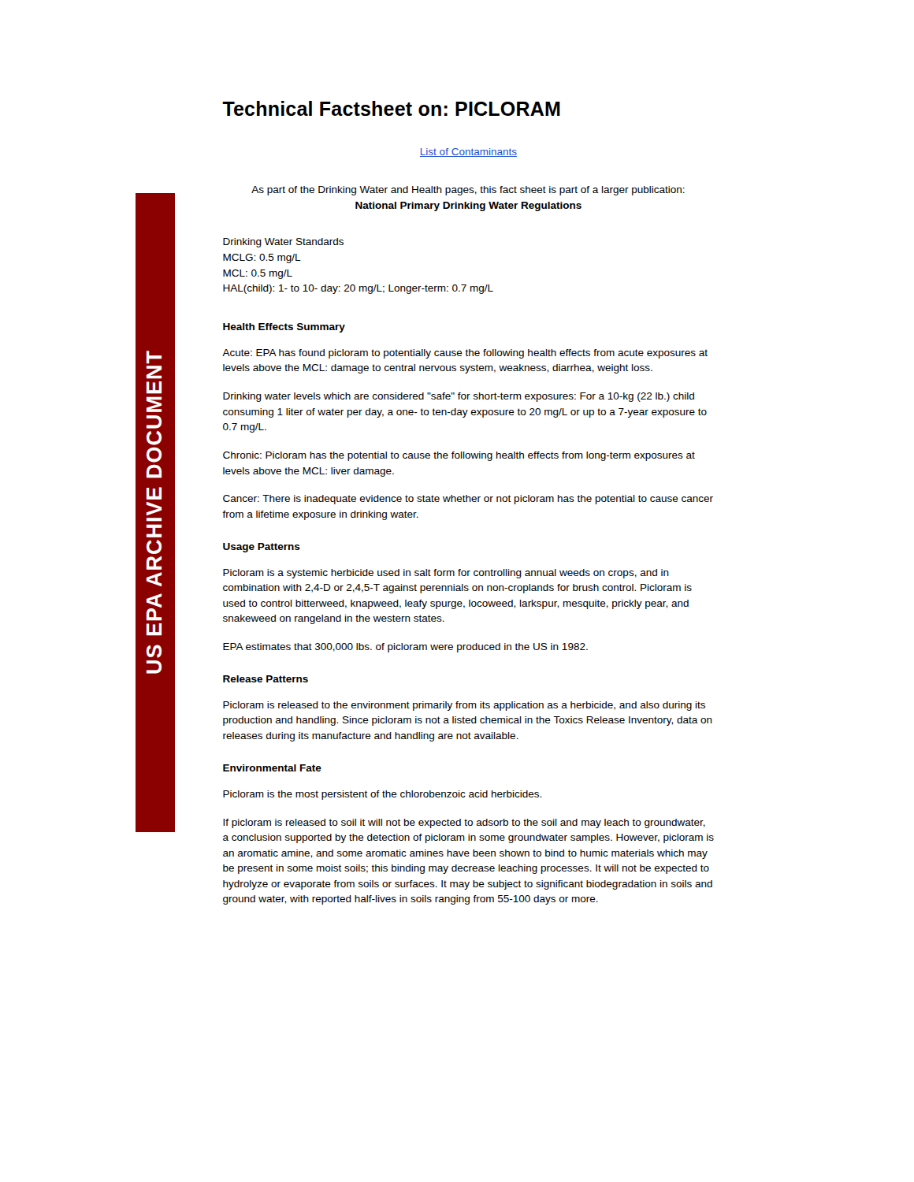US EPA ARCHIVE DOCUMENT
Technical Factsheet on: PICLORAM
List of Contaminants
As part of the Drinking Water and Health pages, this fact sheet is part of a larger publication:
National Primary Drinking Water Regulations
Drinking Water Standards
MCLG: 0.5 mg/L
MCL: 0.5 mg/L
HAL(child): 1- to 10- day: 20 mg/L; Longer-term: 0.7 mg/L
Health Effects Summary
Acute: EPA has found picloram to potentially cause the following health effects from acute exposures at levels above the MCL: damage to central nervous system, weakness, diarrhea, weight loss.
Drinking water levels which are considered "safe" for short-term exposures: For a 10-kg (22 lb.) child consuming 1 liter of water per day, a one- to ten-day exposure to 20 mg/L or up to a 7-year exposure to 0.7 mg/L.
Chronic: Picloram has the potential to cause the following health effects from long-term exposures at levels above the MCL: liver damage.
Cancer: There is inadequate evidence to state whether or not picloram has the potential to cause cancer from a lifetime exposure in drinking water.
Usage Patterns
Picloram is a systemic herbicide used in salt form for controlling annual weeds on crops, and in combination with 2,4-D or 2,4,5-T against perennials on non-croplands for brush control. Picloram is used to control bitterweed, knapweed, leafy spurge, locoweed, larkspur, mesquite, prickly pear, and snakeweed on rangeland in the western states.
EPA estimates that 300,000 lbs. of picloram were produced in the US in 1982.
Release Patterns
Picloram is released to the environment primarily from its application as a herbicide, and also during its production and handling. Since picloram is not a listed chemical in the Toxics Release Inventory, data on releases during its manufacture and handling are not available.
Environmental Fate
Picloram is the most persistent of the chlorobenzoic acid herbicides.
If picloram is released to soil it will not be expected to adsorb to the soil and may leach to groundwater, a conclusion supported by the detection of picloram in some groundwater samples. However, picloram is an aromatic amine, and some aromatic amines have been shown to bind to humic materials which may be present in some moist soils; this binding may decrease leaching processes. It will not be expected to hydrolyze or evaporate from soils or surfaces. It may be subject to significant biodegradation in soils and ground water, with reported half-lives in soils ranging from 55-100 days or more.